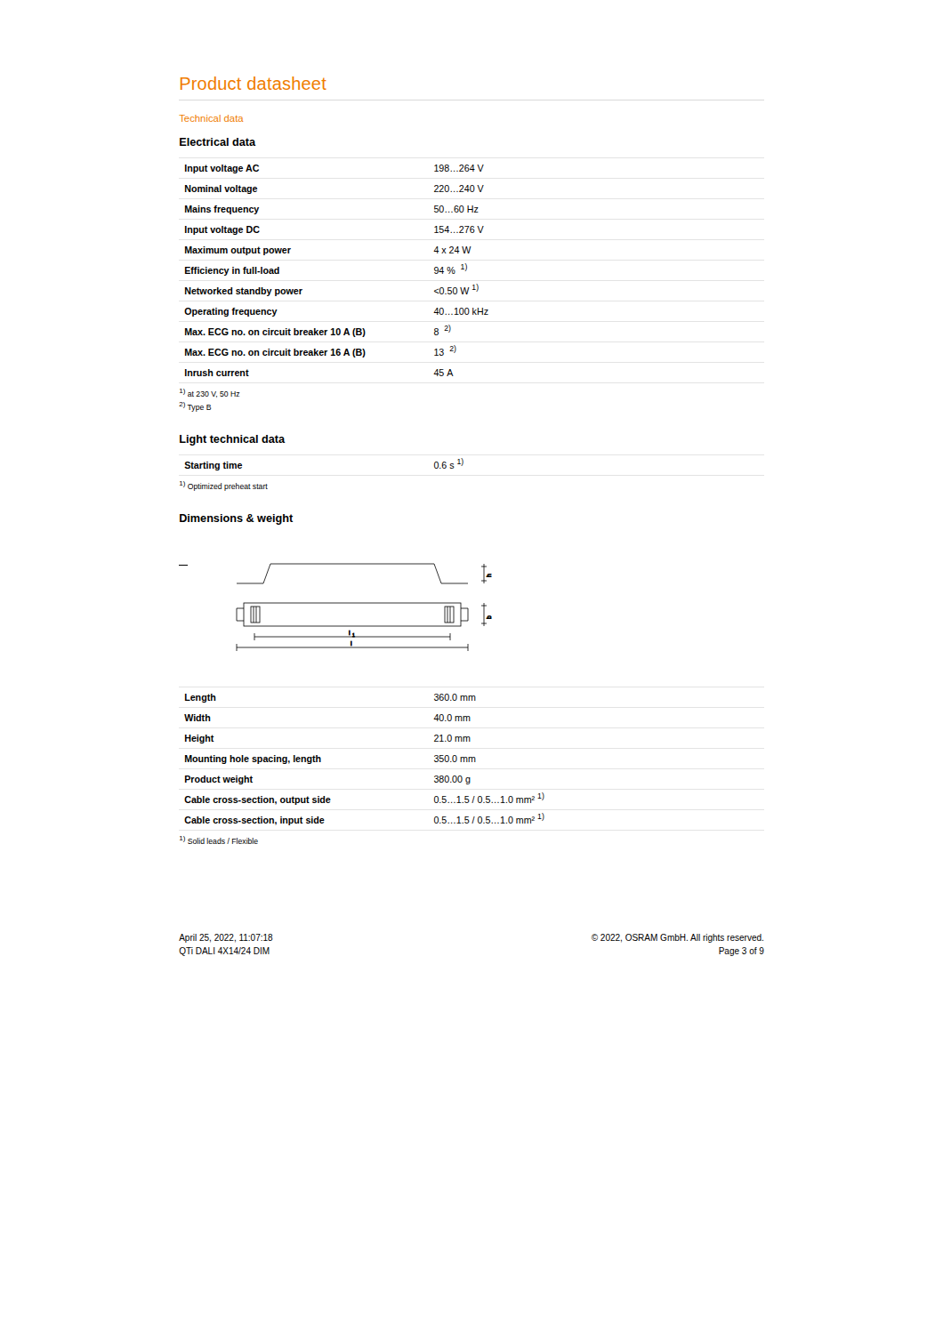Product datasheet
Technical data
Electrical data
| Input voltage AC | 198…264 V |
| Nominal voltage | 220…240 V |
| Mains frequency | 50…60 Hz |
| Input voltage DC | 154…276 V |
| Maximum output power | 4 x 24 W |
| Efficiency in full-load | 94 % 1) |
| Networked standby power | <0.50 W 1) |
| Operating frequency | 40…100 kHz |
| Max. ECG no. on circuit breaker 10 A (B) | 8 2) |
| Max. ECG no. on circuit breaker 16 A (B) | 13 2) |
| Inrush current | 45 A |
1) at 230 V, 50 Hz
2) Type B
Light technical data
| Starting time | 0.6 s 1) |
1) Optimized preheat start
Dimensions & weight
h b l 1 l
| Length | 360.0 mm |
| Width | 40.0 mm |
| Height | 21.0 mm |
| Mounting hole spacing, length | 350.0 mm |
| Product weight | 380.00 g |
| Cable cross-section, output side | 0.5…1.5 / 0.5…1.0 mm² 1) |
| Cable cross-section, input side | 0.5…1.5 / 0.5…1.0 mm² 1) |
1) Solid leads / Flexible
April 25, 2022, 11:07:18
QTi DALI 4X14/24 DIM
© 2022, OSRAM GmbH. All rights reserved.
Page 3 of 9